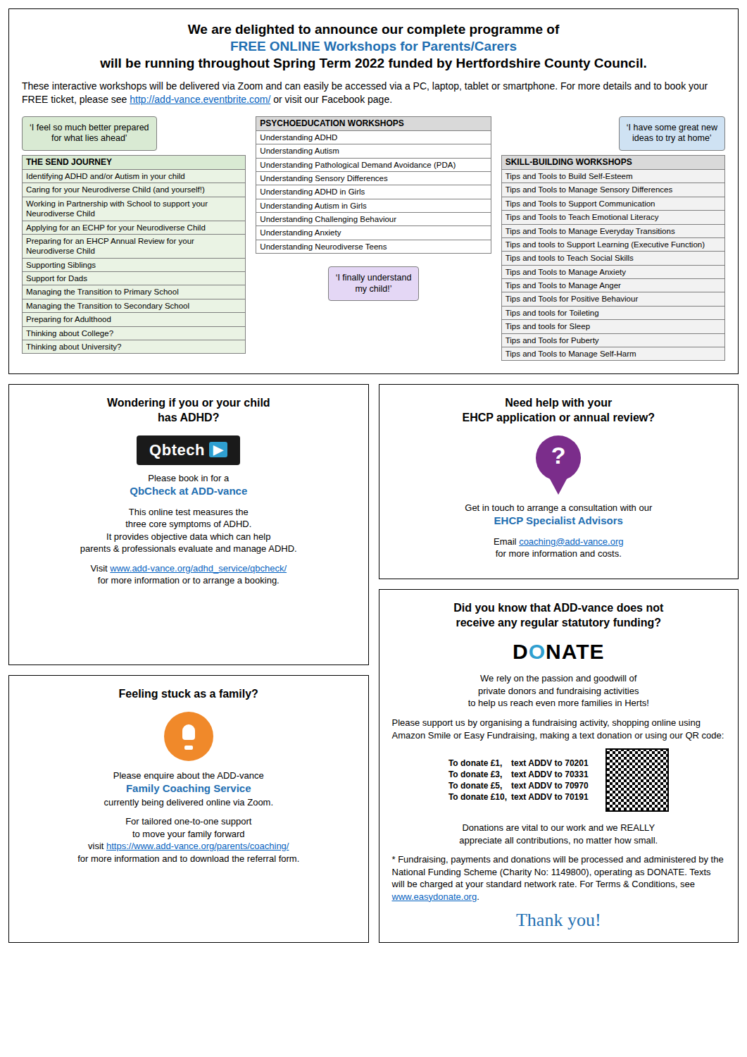We are delighted to announce our complete programme of
FREE ONLINE Workshops for Parents/Carers
will be running throughout Spring Term 2022 funded by Hertfordshire County Council.
These interactive workshops will be delivered via Zoom and can easily be accessed via a PC, laptop, tablet or smartphone. For more details and to book your FREE ticket, please see http://add-vance.eventbrite.com/ or visit our Facebook page.
‘I feel so much better prepared
for what lies ahead’
| THE SEND JOURNEY |
| --- |
| Identifying ADHD and/or Autism in your child |
| Caring for your Neurodiverse Child (and yourself!) |
| Working in Partnership with School to support your Neurodiverse Child |
| Applying for an ECHP for your Neurodiverse Child |
| Preparing for an EHCP Annual Review for your Neurodiverse Child |
| Supporting Siblings |
| Support for Dads |
| Managing the Transition to Primary School |
| Managing the Transition to Secondary School |
| Preparing for Adulthood |
| Thinking about College? |
| Thinking about University? |
| PSYCHOEDUCATION WORKSHOPS |
| --- |
| Understanding ADHD |
| Understanding Autism |
| Understanding Pathological Demand Avoidance (PDA) |
| Understanding Sensory Differences |
| Understanding ADHD in Girls |
| Understanding Autism in Girls |
| Understanding Challenging Behaviour |
| Understanding Anxiety |
| Understanding Neurodiverse Teens |
‘I finally understand
my child!’
‘I have some great new
ideas to try at home’
| SKILL-BUILDING WORKSHOPS |
| --- |
| Tips and Tools to Build Self-Esteem |
| Tips and Tools to Manage Sensory Differences |
| Tips and Tools to Support Communication |
| Tips and Tools to Teach Emotional Literacy |
| Tips and Tools to Manage Everyday Transitions |
| Tips and tools to Support Learning (Executive Function) |
| Tips and tools to Teach Social Skills |
| Tips and Tools to Manage Anxiety |
| Tips and Tools to Manage Anger |
| Tips and Tools for Positive Behaviour |
| Tips and tools for Toileting |
| Tips and tools for Sleep |
| Tips and Tools for Puberty |
| Tips and Tools to Manage Self-Harm |
Wondering if you or your child
has ADHD?
Qbtech▶
Please book in for a
QbCheck at ADD-vance
This online test measures the
three core symptoms of ADHD.
It provides objective data which can help
parents & professionals evaluate and manage ADHD.
Visit www.add-vance.org/adhd_service/qbcheck/
for more information or to arrange a booking.
Feeling stuck as a family?
Please enquire about the ADD-vance
Family Coaching Service
currently being delivered online via Zoom.
For tailored one-to-one support
to move your family forward
visit https://www.add-vance.org/parents/coaching/
for more information and to download the referral form.
Need help with your
EHCP application or annual review?
?
Get in touch to arrange a consultation with our
EHCP Specialist Advisors
Email coaching@add-vance.org
for more information and costs.
Did you know that ADD-vance does not
receive any regular statutory funding?
DONATE
We rely on the passion and goodwill of
private donors and fundraising activities
to help us reach even more families in Herts!
Please support us by organising a fundraising activity, shopping online using Amazon Smile or Easy Fundraising, making a text donation or using our QR code:
| To donate £1, | text ADDV to 70201 |
| To donate £3, | text ADDV to 70331 |
| To donate £5, | text ADDV to 70970 |
| To donate £10, | text ADDV to 70191 |
Donations are vital to our work and we REALLY
appreciate all contributions, no matter how small.
* Fundraising, payments and donations will be processed and administered by the National Funding Scheme (Charity No: 1149800), operating as DONATE. Texts will be charged at your standard network rate. For Terms & Conditions, see www.easydonate.org.
Thank you!